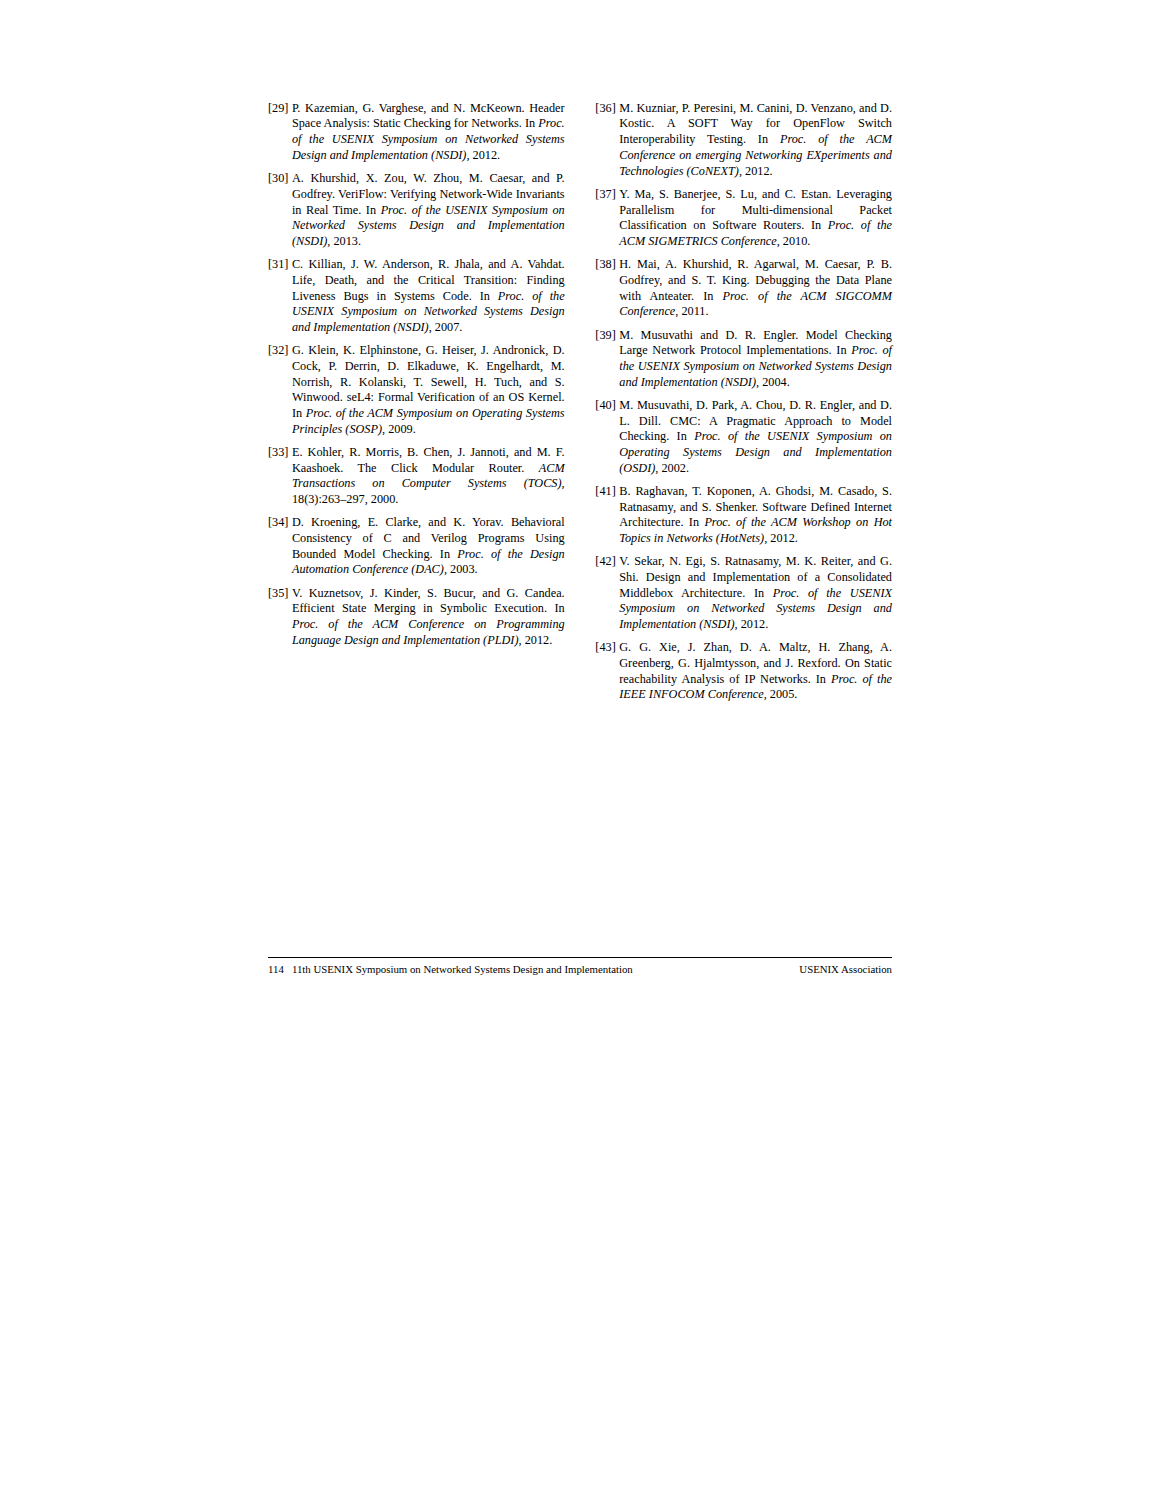[29] P. Kazemian, G. Varghese, and N. McKeown. Header Space Analysis: Static Checking for Networks. In Proc. of the USENIX Symposium on Networked Systems Design and Implementation (NSDI), 2012.
[30] A. Khurshid, X. Zou, W. Zhou, M. Caesar, and P. Godfrey. VeriFlow: Verifying Network-Wide Invariants in Real Time. In Proc. of the USENIX Symposium on Networked Systems Design and Implementation (NSDI), 2013.
[31] C. Killian, J. W. Anderson, R. Jhala, and A. Vahdat. Life, Death, and the Critical Transition: Finding Liveness Bugs in Systems Code. In Proc. of the USENIX Symposium on Networked Systems Design and Implementation (NSDI), 2007.
[32] G. Klein, K. Elphinstone, G. Heiser, J. Andronick, D. Cock, P. Derrin, D. Elkaduwe, K. Engelhardt, M. Norrish, R. Kolanski, T. Sewell, H. Tuch, and S. Winwood. seL4: Formal Verification of an OS Kernel. In Proc. of the ACM Symposium on Operating Systems Principles (SOSP), 2009.
[33] E. Kohler, R. Morris, B. Chen, J. Jannoti, and M. F. Kaashoek. The Click Modular Router. ACM Transactions on Computer Systems (TOCS), 18(3):263–297, 2000.
[34] D. Kroening, E. Clarke, and K. Yorav. Behavioral Consistency of C and Verilog Programs Using Bounded Model Checking. In Proc. of the Design Automation Conference (DAC), 2003.
[35] V. Kuznetsov, J. Kinder, S. Bucur, and G. Candea. Efficient State Merging in Symbolic Execution. In Proc. of the ACM Conference on Programming Language Design and Implementation (PLDI), 2012.
[36] M. Kuzniar, P. Peresini, M. Canini, D. Venzano, and D. Kostic. A SOFT Way for OpenFlow Switch Interoperability Testing. In Proc. of the ACM Conference on emerging Networking EXperiments and Technologies (CoNEXT), 2012.
[37] Y. Ma, S. Banerjee, S. Lu, and C. Estan. Leveraging Parallelism for Multi-dimensional Packet Classification on Software Routers. In Proc. of the ACM SIGMETRICS Conference, 2010.
[38] H. Mai, A. Khurshid, R. Agarwal, M. Caesar, P. B. Godfrey, and S. T. King. Debugging the Data Plane with Anteater. In Proc. of the ACM SIGCOMM Conference, 2011.
[39] M. Musuvathi and D. R. Engler. Model Checking Large Network Protocol Implementations. In Proc. of the USENIX Symposium on Networked Systems Design and Implementation (NSDI), 2004.
[40] M. Musuvathi, D. Park, A. Chou, D. R. Engler, and D. L. Dill. CMC: A Pragmatic Approach to Model Checking. In Proc. of the USENIX Symposium on Operating Systems Design and Implementation (OSDI), 2002.
[41] B. Raghavan, T. Koponen, A. Ghodsi, M. Casado, S. Ratnasamy, and S. Shenker. Software Defined Internet Architecture. In Proc. of the ACM Workshop on Hot Topics in Networks (HotNets), 2012.
[42] V. Sekar, N. Egi, S. Ratnasamy, M. K. Reiter, and G. Shi. Design and Implementation of a Consolidated Middlebox Architecture. In Proc. of the USENIX Symposium on Networked Systems Design and Implementation (NSDI), 2012.
[43] G. G. Xie, J. Zhan, D. A. Maltz, H. Zhang, A. Greenberg, G. Hjalmtysson, and J. Rexford. On Static reachability Analysis of IP Networks. In Proc. of the IEEE INFOCOM Conference, 2005.
114 11th USENIX Symposium on Networked Systems Design and Implementation
USENIX Association